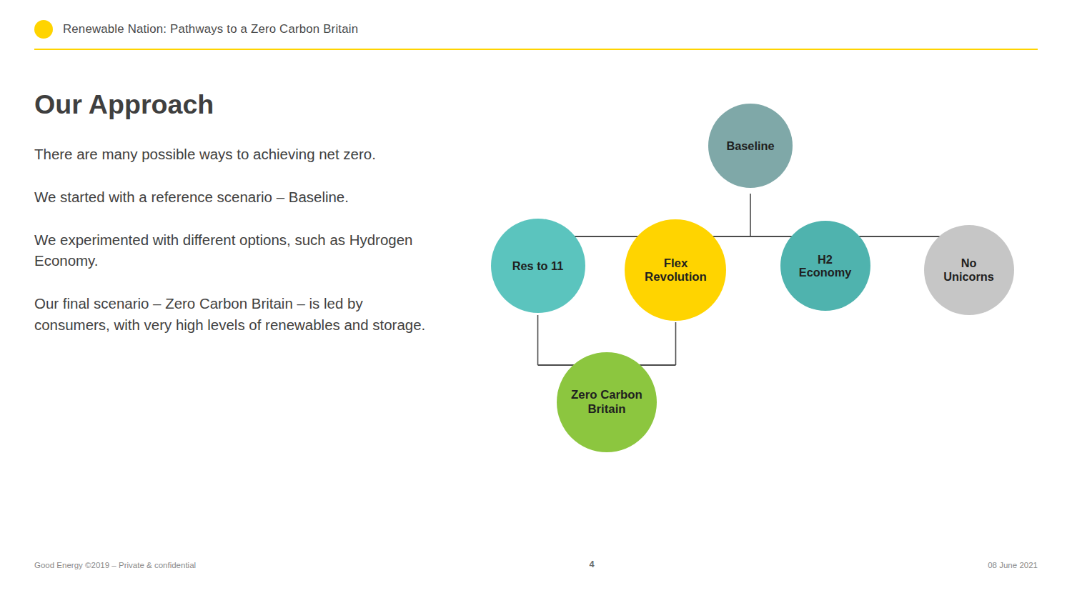Renewable Nation: Pathways to a Zero Carbon Britain
Our Approach
There are many possible ways to achieving net zero.
We started with a reference scenario – Baseline.
We experimented with different options, such as Hydrogen Economy.
Our final scenario – Zero Carbon Britain – is led by consumers, with very high levels of renewables and storage.
Baseline
Res to 11
Flex
Revolution
H2
Economy
No
Unicorns
Zero Carbon
Britain
Good Energy ©2019 – Private & confidential
4
08 June 2021